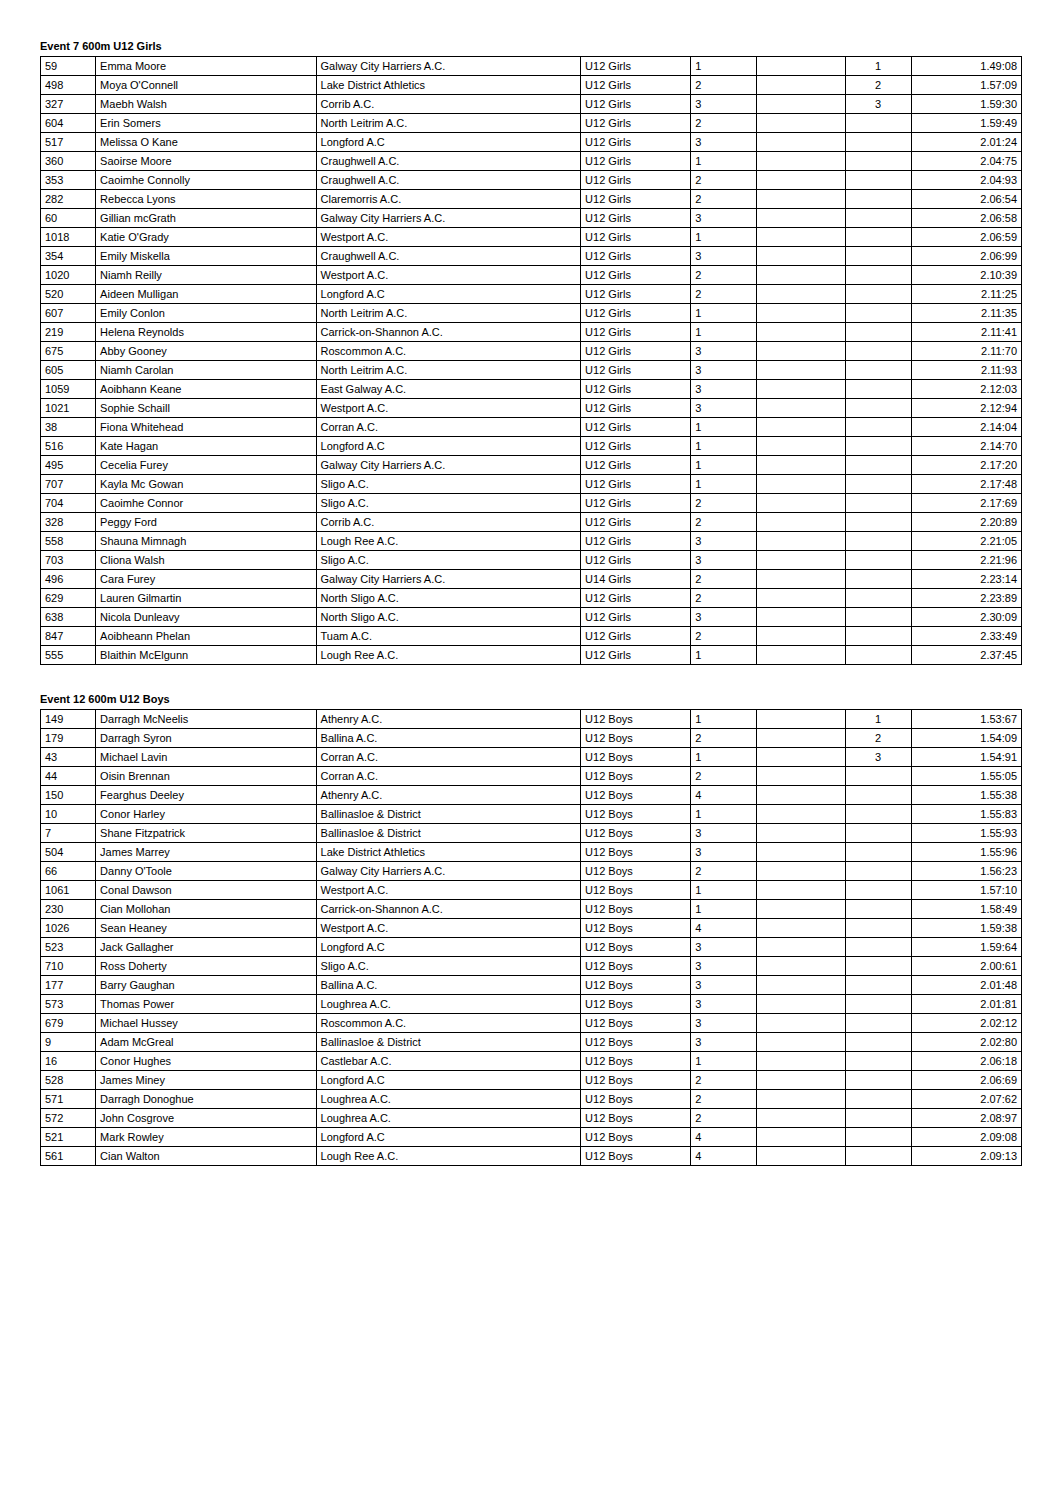Event 7 600m U12 Girls
| 59 | Emma Moore | Galway City Harriers A.C. | U12 Girls | 1 | | 1 | 1.49:08 |
| 498 | Moya O'Connell | Lake District Athletics | U12 Girls | 2 | | 2 | 1.57:09 |
| 327 | Maebh Walsh | Corrib A.C. | U12 Girls | 3 | | 3 | 1.59:30 |
| 604 | Erin Somers | North Leitrim A.C. | U12 Girls | 2 | | | 1.59:49 |
| 517 | Melissa O Kane | Longford A.C | U12 Girls | 3 | | | 2.01:24 |
| 360 | Saoirse Moore | Craughwell A.C. | U12 Girls | 1 | | | 2.04:75 |
| 353 | Caoimhe Connolly | Craughwell A.C. | U12 Girls | 2 | | | 2.04:93 |
| 282 | Rebecca Lyons | Claremorris A.C. | U12 Girls | 2 | | | 2.06:54 |
| 60 | Gillian mcGrath | Galway City Harriers A.C. | U12 Girls | 3 | | | 2.06:58 |
| 1018 | Katie O'Grady | Westport A.C. | U12 Girls | 1 | | | 2.06:59 |
| 354 | Emily Miskella | Craughwell A.C. | U12 Girls | 3 | | | 2.06:99 |
| 1020 | Niamh Reilly | Westport A.C. | U12 Girls | 2 | | | 2.10:39 |
| 520 | Aideen Mulligan | Longford A.C | U12 Girls | 2 | | | 2.11:25 |
| 607 | Emily Conlon | North Leitrim A.C. | U12 Girls | 1 | | | 2.11:35 |
| 219 | Helena Reynolds | Carrick-on-Shannon A.C. | U12 Girls | 1 | | | 2.11:41 |
| 675 | Abby Gooney | Roscommon A.C. | U12 Girls | 3 | | | 2.11:70 |
| 605 | Niamh Carolan | North Leitrim A.C. | U12 Girls | 3 | | | 2.11:93 |
| 1059 | Aoibhann Keane | East Galway A.C. | U12 Girls | 3 | | | 2.12:03 |
| 1021 | Sophie Schaill | Westport A.C. | U12 Girls | 3 | | | 2.12:94 |
| 38 | Fiona Whitehead | Corran A.C. | U12 Girls | 1 | | | 2.14:04 |
| 516 | Kate Hagan | Longford A.C | U12 Girls | 1 | | | 2.14:70 |
| 495 | Cecelia Furey | Galway City Harriers A.C. | U12 Girls | 1 | | | 2.17:20 |
| 707 | Kayla Mc Gowan | Sligo A.C. | U12 Girls | 1 | | | 2.17:48 |
| 704 | Caoimhe Connor | Sligo A.C. | U12 Girls | 2 | | | 2.17:69 |
| 328 | Peggy Ford | Corrib A.C. | U12 Girls | 2 | | | 2.20:89 |
| 558 | Shauna Mimnagh | Lough Ree A.C. | U12 Girls | 3 | | | 2.21:05 |
| 703 | Cliona Walsh | Sligo A.C. | U12 Girls | 3 | | | 2.21:96 |
| 496 | Cara Furey | Galway City Harriers A.C. | U14 Girls | 2 | | | 2.23:14 |
| 629 | Lauren Gilmartin | North Sligo A.C. | U12 Girls | 2 | | | 2.23:89 |
| 638 | Nicola Dunleavy | North Sligo A.C. | U12 Girls | 3 | | | 2.30:09 |
| 847 | Aoibheann Phelan | Tuam A.C. | U12 Girls | 2 | | | 2.33:49 |
| 555 | Blaithin McElgunn | Lough Ree A.C. | U12 Girls | 1 | | | 2.37:45 |
Event 12 600m U12 Boys
| 149 | Darragh McNeelis | Athenry A.C. | U12 Boys | 1 | | 1 | 1.53:67 |
| 179 | Darragh Syron | Ballina A.C. | U12 Boys | 2 | | 2 | 1.54:09 |
| 43 | Michael Lavin | Corran A.C. | U12 Boys | 1 | | 3 | 1.54:91 |
| 44 | Oisin Brennan | Corran A.C. | U12 Boys | 2 | | | 1.55:05 |
| 150 | Fearghus Deeley | Athenry A.C. | U12 Boys | 4 | | | 1.55:38 |
| 10 | Conor Harley | Ballinasloe & District | U12 Boys | 1 | | | 1.55:83 |
| 7 | Shane Fitzpatrick | Ballinasloe & District | U12 Boys | 3 | | | 1.55:93 |
| 504 | James Marrey | Lake District Athletics | U12 Boys | 3 | | | 1.55:96 |
| 66 | Danny O'Toole | Galway City Harriers A.C. | U12 Boys | 2 | | | 1.56:23 |
| 1061 | Conal Dawson | Westport A.C. | U12 Boys | 1 | | | 1.57:10 |
| 230 | Cian Mollohan | Carrick-on-Shannon A.C. | U12 Boys | 1 | | | 1.58:49 |
| 1026 | Sean Heaney | Westport A.C. | U12 Boys | 4 | | | 1.59:38 |
| 523 | Jack Gallagher | Longford A.C | U12 Boys | 3 | | | 1.59:64 |
| 710 | Ross Doherty | Sligo A.C. | U12 Boys | 3 | | | 2.00:61 |
| 177 | Barry Gaughan | Ballina A.C. | U12 Boys | 3 | | | 2.01:48 |
| 573 | Thomas Power | Loughrea A.C. | U12 Boys | 3 | | | 2.01:81 |
| 679 | Michael Hussey | Roscommon A.C. | U12 Boys | 3 | | | 2.02:12 |
| 9 | Adam McGreal | Ballinasloe & District | U12 Boys | 3 | | | 2.02:80 |
| 16 | Conor Hughes | Castlebar A.C. | U12 Boys | 1 | | | 2.06:18 |
| 528 | James Miney | Longford A.C | U12 Boys | 2 | | | 2.06:69 |
| 571 | Darragh Donoghue | Loughrea A.C. | U12 Boys | 2 | | | 2.07:62 |
| 572 | John Cosgrove | Loughrea A.C. | U12 Boys | 2 | | | 2.08:97 |
| 521 | Mark Rowley | Longford A.C | U12 Boys | 4 | | | 2.09:08 |
| 561 | Cian Walton | Lough Ree A.C. | U12 Boys | 4 | | | 2.09:13 |